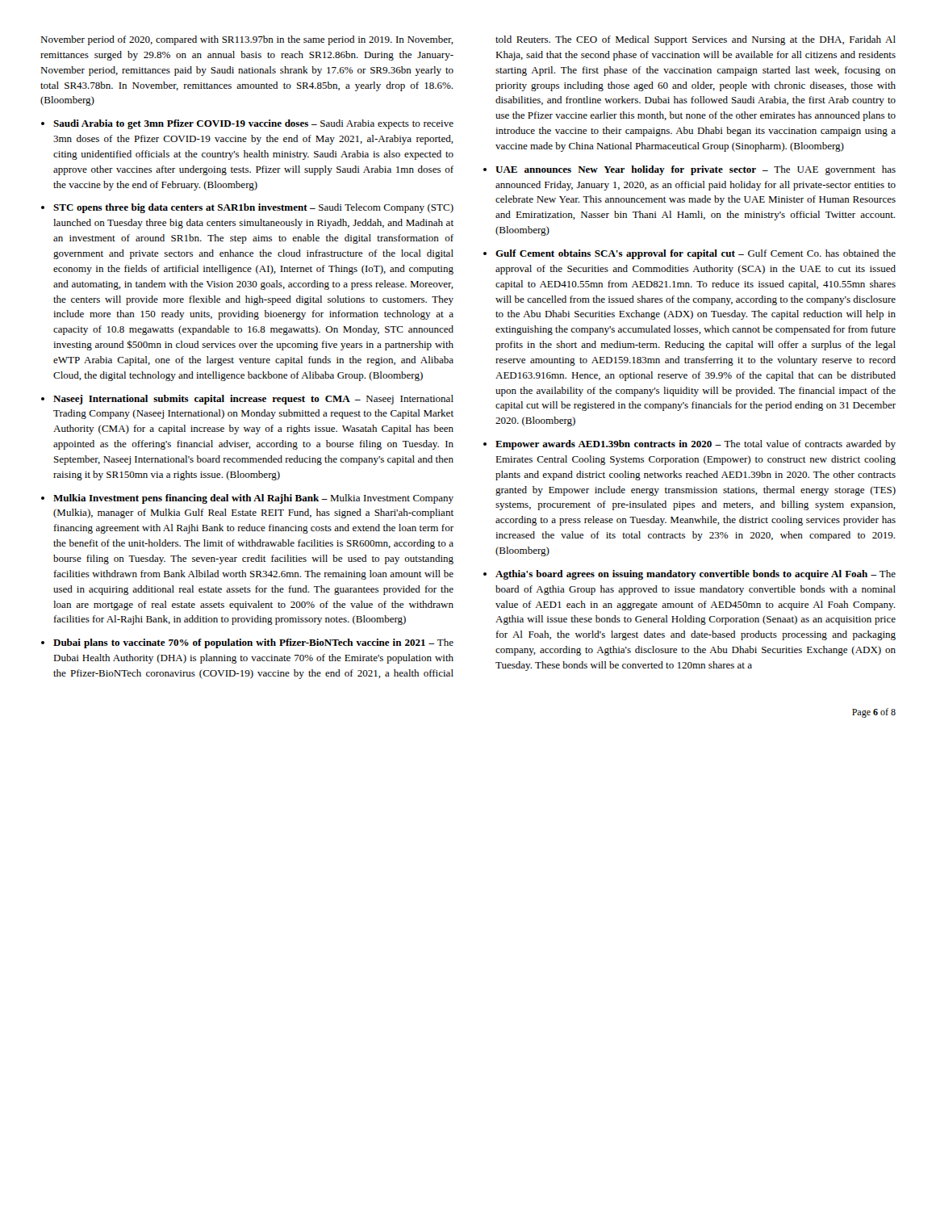November period of 2020, compared with SR113.97bn in the same period in 2019. In November, remittances surged by 29.8% on an annual basis to reach SR12.86bn. During the January-November period, remittances paid by Saudi nationals shrank by 17.6% or SR9.36bn yearly to total SR43.78bn. In November, remittances amounted to SR4.85bn, a yearly drop of 18.6%. (Bloomberg)
Saudi Arabia to get 3mn Pfizer COVID-19 vaccine doses – Saudi Arabia expects to receive 3mn doses of the Pfizer COVID-19 vaccine by the end of May 2021, al-Arabiya reported, citing unidentified officials at the country's health ministry. Saudi Arabia is also expected to approve other vaccines after undergoing tests. Pfizer will supply Saudi Arabia 1mn doses of the vaccine by the end of February. (Bloomberg)
STC opens three big data centers at SAR1bn investment – Saudi Telecom Company (STC) launched on Tuesday three big data centers simultaneously in Riyadh, Jeddah, and Madinah at an investment of around SR1bn. The step aims to enable the digital transformation of government and private sectors and enhance the cloud infrastructure of the local digital economy in the fields of artificial intelligence (AI), Internet of Things (IoT), and computing and automating, in tandem with the Vision 2030 goals, according to a press release. Moreover, the centers will provide more flexible and high-speed digital solutions to customers. They include more than 150 ready units, providing bioenergy for information technology at a capacity of 10.8 megawatts (expandable to 16.8 megawatts). On Monday, STC announced investing around $500mn in cloud services over the upcoming five years in a partnership with eWTP Arabia Capital, one of the largest venture capital funds in the region, and Alibaba Cloud, the digital technology and intelligence backbone of Alibaba Group. (Bloomberg)
Naseej International submits capital increase request to CMA – Naseej International Trading Company (Naseej International) on Monday submitted a request to the Capital Market Authority (CMA) for a capital increase by way of a rights issue. Wasatah Capital has been appointed as the offering's financial adviser, according to a bourse filing on Tuesday. In September, Naseej International's board recommended reducing the company's capital and then raising it by SR150mn via a rights issue. (Bloomberg)
Mulkia Investment pens financing deal with Al Rajhi Bank – Mulkia Investment Company (Mulkia), manager of Mulkia Gulf Real Estate REIT Fund, has signed a Shari'ah-compliant financing agreement with Al Rajhi Bank to reduce financing costs and extend the loan term for the benefit of the unit-holders. The limit of withdrawable facilities is SR600mn, according to a bourse filing on Tuesday. The seven-year credit facilities will be used to pay outstanding facilities withdrawn from Bank Albilad worth SR342.6mn. The remaining loan amount will be used in acquiring additional real estate assets for the fund. The guarantees provided for the loan are mortgage of real estate assets equivalent to 200% of the value of the withdrawn facilities for Al-Rajhi Bank, in addition to providing promissory notes. (Bloomberg)
Dubai plans to vaccinate 70% of population with Pfizer-BioNTech vaccine in 2021 – The Dubai Health Authority (DHA) is planning to vaccinate 70% of the Emirate's population with the Pfizer-BioNTech coronavirus (COVID-19) vaccine by the end of 2021, a health official told Reuters. The CEO of Medical Support Services and Nursing at the DHA, Faridah Al Khaja, said that the second phase of vaccination will be available for all citizens and residents starting April. The first phase of the vaccination campaign started last week, focusing on priority groups including those aged 60 and older, people with chronic diseases, those with disabilities, and frontline workers. Dubai has followed Saudi Arabia, the first Arab country to use the Pfizer vaccine earlier this month, but none of the other emirates has announced plans to introduce the vaccine to their campaigns. Abu Dhabi began its vaccination campaign using a vaccine made by China National Pharmaceutical Group (Sinopharm). (Bloomberg)
UAE announces New Year holiday for private sector – The UAE government has announced Friday, January 1, 2020, as an official paid holiday for all private-sector entities to celebrate New Year. This announcement was made by the UAE Minister of Human Resources and Emiratization, Nasser bin Thani Al Hamli, on the ministry's official Twitter account. (Bloomberg)
Gulf Cement obtains SCA's approval for capital cut – Gulf Cement Co. has obtained the approval of the Securities and Commodities Authority (SCA) in the UAE to cut its issued capital to AED410.55mn from AED821.1mn. To reduce its issued capital, 410.55mn shares will be cancelled from the issued shares of the company, according to the company's disclosure to the Abu Dhabi Securities Exchange (ADX) on Tuesday. The capital reduction will help in extinguishing the company's accumulated losses, which cannot be compensated for from future profits in the short and medium-term. Reducing the capital will offer a surplus of the legal reserve amounting to AED159.183mn and transferring it to the voluntary reserve to record AED163.916mn. Hence, an optional reserve of 39.9% of the capital that can be distributed upon the availability of the company's liquidity will be provided. The financial impact of the capital cut will be registered in the company's financials for the period ending on 31 December 2020. (Bloomberg)
Empower awards AED1.39bn contracts in 2020 – The total value of contracts awarded by Emirates Central Cooling Systems Corporation (Empower) to construct new district cooling plants and expand district cooling networks reached AED1.39bn in 2020. The other contracts granted by Empower include energy transmission stations, thermal energy storage (TES) systems, procurement of pre-insulated pipes and meters, and billing system expansion, according to a press release on Tuesday. Meanwhile, the district cooling services provider has increased the value of its total contracts by 23% in 2020, when compared to 2019. (Bloomberg)
Agthia's board agrees on issuing mandatory convertible bonds to acquire Al Foah – The board of Agthia Group has approved to issue mandatory convertible bonds with a nominal value of AED1 each in an aggregate amount of AED450mn to acquire Al Foah Company. Agthia will issue these bonds to General Holding Corporation (Senaat) as an acquisition price for Al Foah, the world's largest dates and date-based products processing and packaging company, according to Agthia's disclosure to the Abu Dhabi Securities Exchange (ADX) on Tuesday. These bonds will be converted to 120mn shares at a
Page 6 of 8